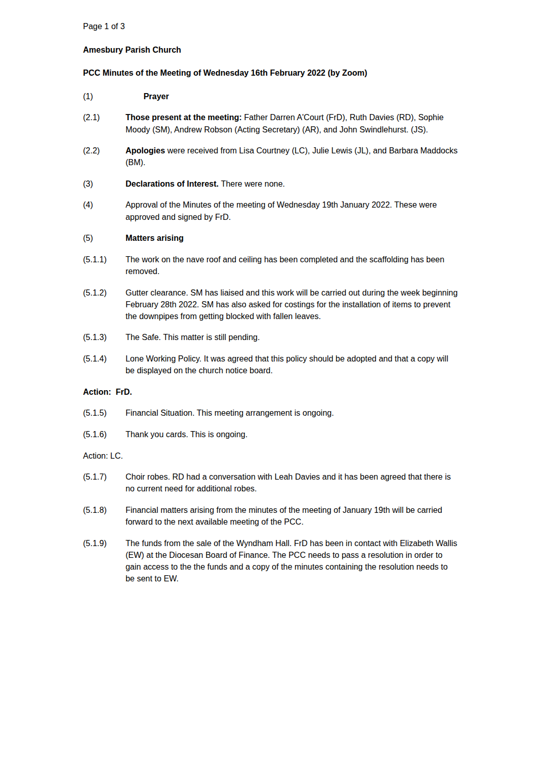Page 1 of 3
Amesbury Parish Church
PCC Minutes of the Meeting of Wednesday 16th February 2022 (by Zoom)
(1) Prayer
(2.1) Those present at the meeting: Father Darren A'Court (FrD), Ruth Davies (RD), Sophie Moody (SM), Andrew Robson (Acting Secretary) (AR), and John Swindlehurst. (JS).
(2.2) Apologies were received from Lisa Courtney (LC), Julie Lewis (JL), and Barbara Maddocks (BM).
(3) Declarations of Interest. There were none.
(4) Approval of the Minutes of the meeting of Wednesday 19th January 2022. These were approved and signed by FrD.
(5) Matters arising
(5.1.1) The work on the nave roof and ceiling has been completed and the scaffolding has been removed.
(5.1.2) Gutter clearance. SM has liaised and this work will be carried out during the week beginning February 28th 2022. SM has also asked for costings for the installation of items to prevent the downpipes from getting blocked with fallen leaves.
(5.1.3) The Safe. This matter is still pending.
(5.1.4) Lone Working Policy. It was agreed that this policy should be adopted and that a copy will be displayed on the church notice board.
Action: FrD.
(5.1.5) Financial Situation. This meeting arrangement is ongoing.
(5.1.6) Thank you cards. This is ongoing.
Action: LC.
(5.1.7) Choir robes. RD had a conversation with Leah Davies and it has been agreed that there is no current need for additional robes.
(5.1.8) Financial matters arising from the minutes of the meeting of January 19th will be carried forward to the next available meeting of the PCC.
(5.1.9) The funds from the sale of the Wyndham Hall. FrD has been in contact with Elizabeth Wallis (EW) at the Diocesan Board of Finance. The PCC needs to pass a resolution in order to gain access to the the funds and a copy of the minutes containing the resolution needs to be sent to EW.